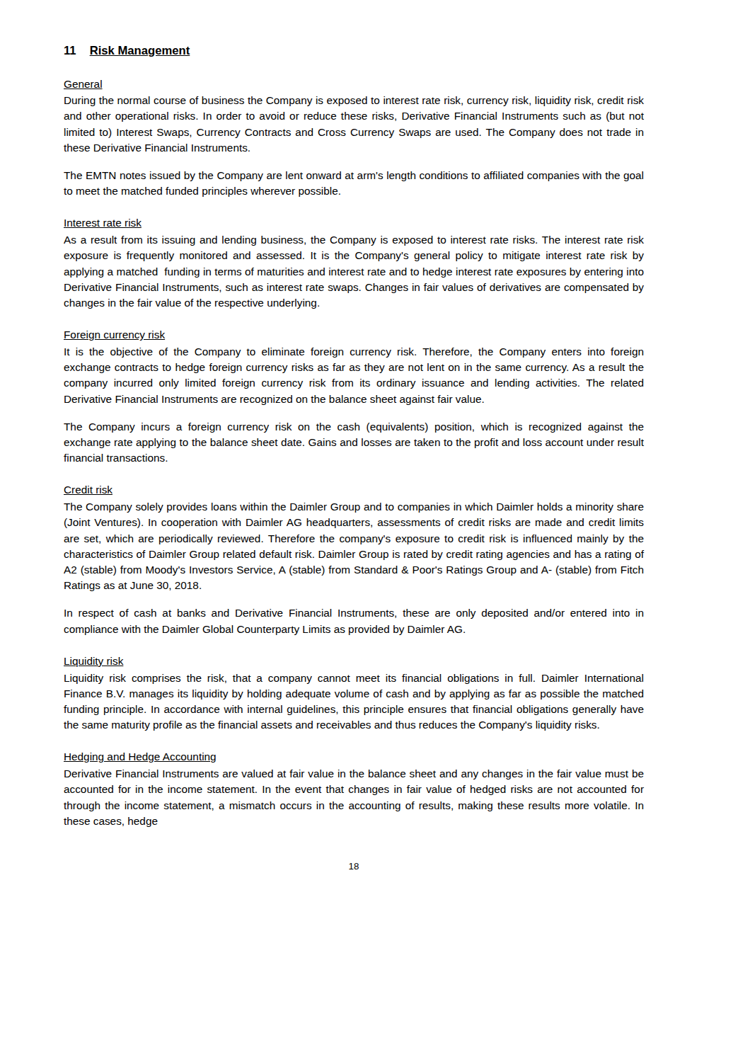11 Risk Management
General
During the normal course of business the Company is exposed to interest rate risk, currency risk, liquidity risk, credit risk and other operational risks. In order to avoid or reduce these risks, Derivative Financial Instruments such as (but not limited to) Interest Swaps, Currency Contracts and Cross Currency Swaps are used. The Company does not trade in these Derivative Financial Instruments.
The EMTN notes issued by the Company are lent onward at arm's length conditions to affiliated companies with the goal to meet the matched funded principles wherever possible.
Interest rate risk
As a result from its issuing and lending business, the Company is exposed to interest rate risks. The interest rate risk exposure is frequently monitored and assessed. It is the Company's general policy to mitigate interest rate risk by applying a matched funding in terms of maturities and interest rate and to hedge interest rate exposures by entering into Derivative Financial Instruments, such as interest rate swaps. Changes in fair values of derivatives are compensated by changes in the fair value of the respective underlying.
Foreign currency risk
It is the objective of the Company to eliminate foreign currency risk. Therefore, the Company enters into foreign exchange contracts to hedge foreign currency risks as far as they are not lent on in the same currency. As a result the company incurred only limited foreign currency risk from its ordinary issuance and lending activities. The related Derivative Financial Instruments are recognized on the balance sheet against fair value.
The Company incurs a foreign currency risk on the cash (equivalents) position, which is recognized against the exchange rate applying to the balance sheet date. Gains and losses are taken to the profit and loss account under result financial transactions.
Credit risk
The Company solely provides loans within the Daimler Group and to companies in which Daimler holds a minority share (Joint Ventures). In cooperation with Daimler AG headquarters, assessments of credit risks are made and credit limits are set, which are periodically reviewed. Therefore the company's exposure to credit risk is influenced mainly by the characteristics of Daimler Group related default risk. Daimler Group is rated by credit rating agencies and has a rating of A2 (stable) from Moody's Investors Service, A (stable) from Standard & Poor's Ratings Group and A- (stable) from Fitch Ratings as at June 30, 2018.
In respect of cash at banks and Derivative Financial Instruments, these are only deposited and/or entered into in compliance with the Daimler Global Counterparty Limits as provided by Daimler AG.
Liquidity risk
Liquidity risk comprises the risk, that a company cannot meet its financial obligations in full. Daimler International Finance B.V. manages its liquidity by holding adequate volume of cash and by applying as far as possible the matched funding principle. In accordance with internal guidelines, this principle ensures that financial obligations generally have the same maturity profile as the financial assets and receivables and thus reduces the Company's liquidity risks.
Hedging and Hedge Accounting
Derivative Financial Instruments are valued at fair value in the balance sheet and any changes in the fair value must be accounted for in the income statement. In the event that changes in fair value of hedged risks are not accounted for through the income statement, a mismatch occurs in the accounting of results, making these results more volatile. In these cases, hedge
18